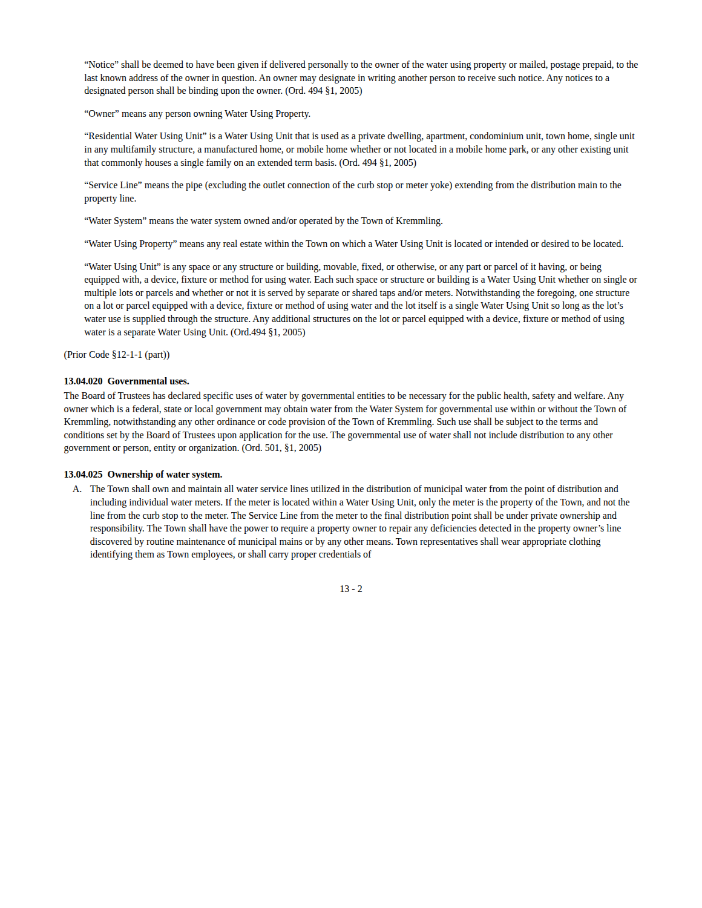“Notice” shall be deemed to have been given if delivered personally to the owner of the water using property or mailed, postage prepaid, to the last known address of the owner in question. An owner may designate in writing another person to receive such notice. Any notices to a designated person shall be binding upon the owner. (Ord. 494 §1, 2005)
“Owner” means any person owning Water Using Property.
“Residential Water Using Unit” is a Water Using Unit that is used as a private dwelling, apartment, condominium unit, town home, single unit in any multifamily structure, a manufactured home, or mobile home whether or not located in a mobile home park, or any other existing unit that commonly houses a single family on an extended term basis. (Ord. 494 §1, 2005)
“Service Line” means the pipe (excluding the outlet connection of the curb stop or meter yoke) extending from the distribution main to the property line.
“Water System” means the water system owned and/or operated by the Town of Kremmling.
“Water Using Property” means any real estate within the Town on which a Water Using Unit is located or intended or desired to be located.
“Water Using Unit” is any space or any structure or building, movable, fixed, or otherwise, or any part or parcel of it having, or being equipped with, a device, fixture or method for using water. Each such space or structure or building is a Water Using Unit whether on single or multiple lots or parcels and whether or not it is served by separate or shared taps and/or meters. Notwithstanding the foregoing, one structure on a lot or parcel equipped with a device, fixture or method of using water and the lot itself is a single Water Using Unit so long as the lot’s water use is supplied through the structure. Any additional structures on the lot or parcel equipped with a device, fixture or method of using water is a separate Water Using Unit. (Ord.494 §1, 2005)
(Prior Code §12-1-1 (part))
13.04.020 Governmental uses.
The Board of Trustees has declared specific uses of water by governmental entities to be necessary for the public health, safety and welfare. Any owner which is a federal, state or local government may obtain water from the Water System for governmental use within or without the Town of Kremmling, notwithstanding any other ordinance or code provision of the Town of Kremmling. Such use shall be subject to the terms and conditions set by the Board of Trustees upon application for the use. The governmental use of water shall not include distribution to any other government or person, entity or organization. (Ord. 501, §1, 2005)
13.04.025 Ownership of water system.
The Town shall own and maintain all water service lines utilized in the distribution of municipal water from the point of distribution and including individual water meters. If the meter is located within a Water Using Unit, only the meter is the property of the Town, and not the line from the curb stop to the meter. The Service Line from the meter to the final distribution point shall be under private ownership and responsibility. The Town shall have the power to require a property owner to repair any deficiencies detected in the property owner’s line discovered by routine maintenance of municipal mains or by any other means. Town representatives shall wear appropriate clothing identifying them as Town employees, or shall carry proper credentials of
13 - 2